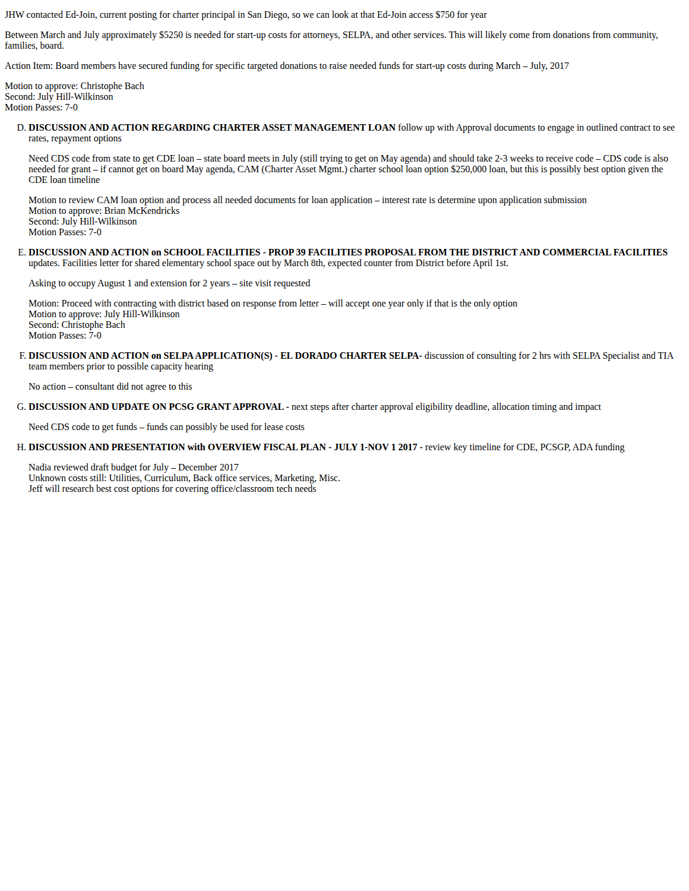JHW contacted Ed-Join, current posting for charter principal in San Diego, so we can look at that Ed-Join access $750 for year
Between March and July approximately $5250 is needed for start-up costs for attorneys, SELPA, and other services. This will likely come from donations from community, families, board.
Action Item: Board members have secured funding for specific targeted donations to raise needed funds for start-up costs during March – July, 2017
Motion to approve: Christophe Bach
Second: July Hill-Wilkinson
Motion Passes: 7-0
DISCUSSION AND ACTION REGARDING CHARTER ASSET MANAGEMENT LOAN follow up with Approval documents to engage in outlined contract to see rates, repayment options
Need CDS code from state to get CDE loan – state board meets in July (still trying to get on May agenda) and should take 2-3 weeks to receive code – CDS code is also needed for grant – if cannot get on board May agenda, CAM (Charter Asset Mgmt.) charter school loan option $250,000 loan, but this is possibly best option given the CDE loan timeline
Motion to review CAM loan option and process all needed documents for loan application – interest rate is determine upon application submission
Motion to approve: Brian McKendricks
Second: July Hill-Wilkinson
Motion Passes: 7-0
DISCUSSION AND ACTION on SCHOOL FACILITIES - PROP 39 FACILITIES PROPOSAL FROM THE DISTRICT AND COMMERCIAL FACILITIES updates. Facilities letter for shared elementary school space out by March 8th, expected counter from District before April 1st.
Asking to occupy August 1 and extension for 2 years – site visit requested
Motion: Proceed with contracting with district based on response from letter – will accept one year only if that is the only option
Motion to approve: July Hill-Wilkinson
Second: Christophe Bach
Motion Passes: 7-0
DISCUSSION AND ACTION on SELPA APPLICATION(S) - EL DORADO CHARTER SELPA- discussion of consulting for 2 hrs with SELPA Specialist and TIA team members prior to possible capacity hearing
No action – consultant did not agree to this
DISCUSSION AND UPDATE ON PCSG GRANT APPROVAL - next steps after charter approval eligibility deadline, allocation timing and impact
Need CDS code to get funds – funds can possibly be used for lease costs
DISCUSSION AND PRESENTATION with OVERVIEW FISCAL PLAN - JULY 1-NOV 1 2017 - review key timeline for CDE, PCSGP, ADA funding
Nadia reviewed draft budget for July – December 2017
Unknown costs still: Utilities, Curriculum, Back office services, Marketing, Misc.
Jeff will research best cost options for covering office/classroom tech needs